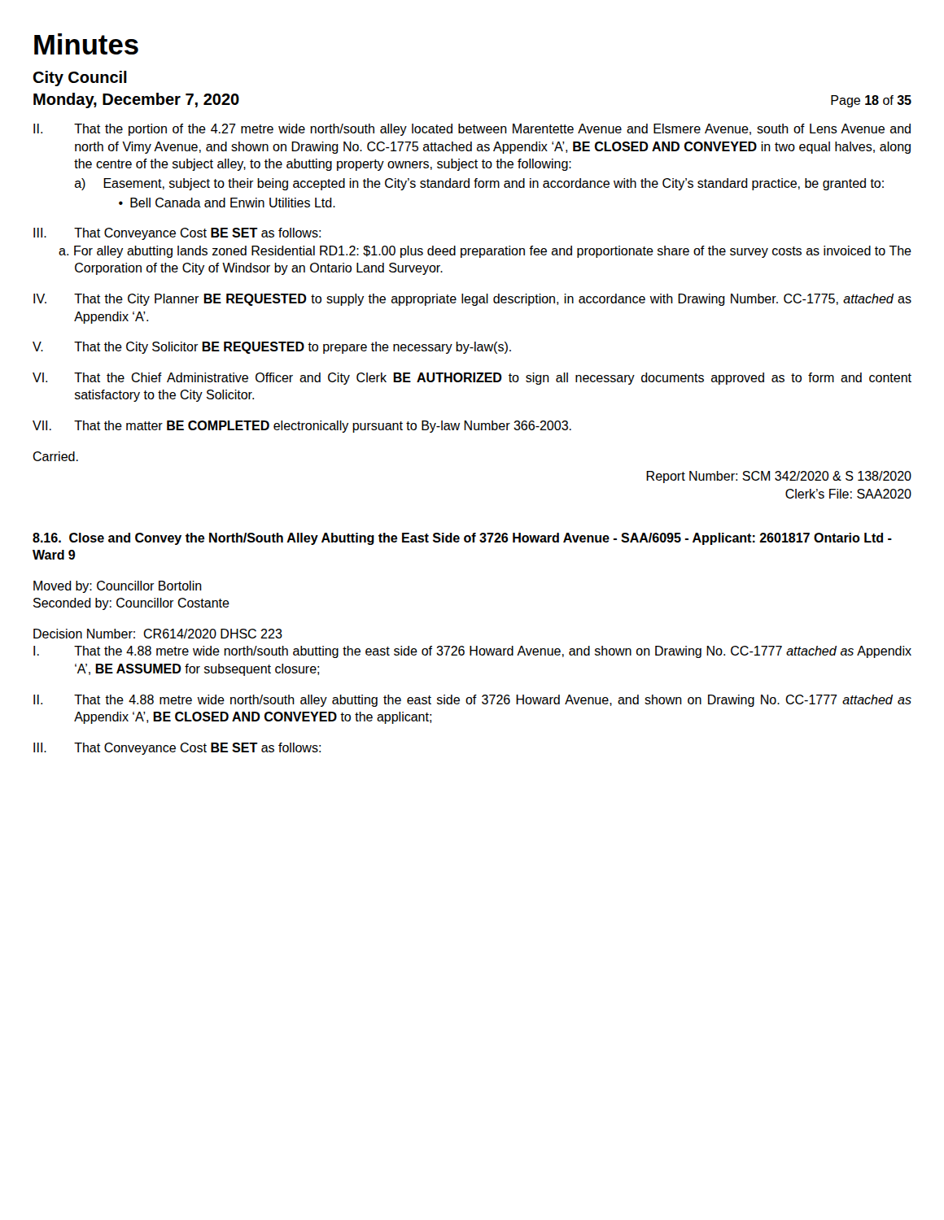Minutes
City Council
Monday, December 7, 2020 Page 18 of 35
II.
That the portion of the 4.27 metre wide north/south alley located between Marentette Avenue and Elsmere Avenue, south of Lens Avenue and north of Vimy Avenue, and shown on Drawing No. CC-1775 attached as Appendix ‘A’, BE CLOSED AND CONVEYED in two equal halves, along the centre of the subject alley, to the abutting property owners, subject to the following:
a)
Easement, subject to their being accepted in the City’s standard form and in accordance with the City’s standard practice, be granted to:
Bell Canada and Enwin Utilities Ltd.
III.
That Conveyance Cost BE SET as follows:
a. For alley abutting lands zoned Residential RD1.2: $1.00 plus deed preparation fee and proportionate share of the survey costs as invoiced to The Corporation of the City of Windsor by an Ontario Land Surveyor.
IV.
That the City Planner BE REQUESTED to supply the appropriate legal description, in accordance with Drawing Number. CC-1775, attached as Appendix ‘A’.
V.
That the City Solicitor BE REQUESTED to prepare the necessary by-law(s).
VI.
That the Chief Administrative Officer and City Clerk BE AUTHORIZED to sign all necessary documents approved as to form and content satisfactory to the City Solicitor.
VII.
That the matter BE COMPLETED electronically pursuant to By-law Number 366-2003.
Carried.
Report Number: SCM 342/2020 & S 138/2020
Clerk’s File: SAA2020
8.16. Close and Convey the North/South Alley Abutting the East Side of 3726 Howard Avenue - SAA/6095 - Applicant: 2601817 Ontario Ltd - Ward 9
Moved by: Councillor Bortolin
Seconded by: Councillor Costante
Decision Number: CR614/2020 DHSC 223
I.
That the 4.88 metre wide north/south abutting the east side of 3726 Howard Avenue, and shown on Drawing No. CC-1777 attached as Appendix ‘A’, BE ASSUMED for subsequent closure;
II.
That the 4.88 metre wide north/south alley abutting the east side of 3726 Howard Avenue, and shown on Drawing No. CC-1777 attached as Appendix ‘A’, BE CLOSED AND CONVEYED to the applicant;
III.
That Conveyance Cost BE SET as follows: